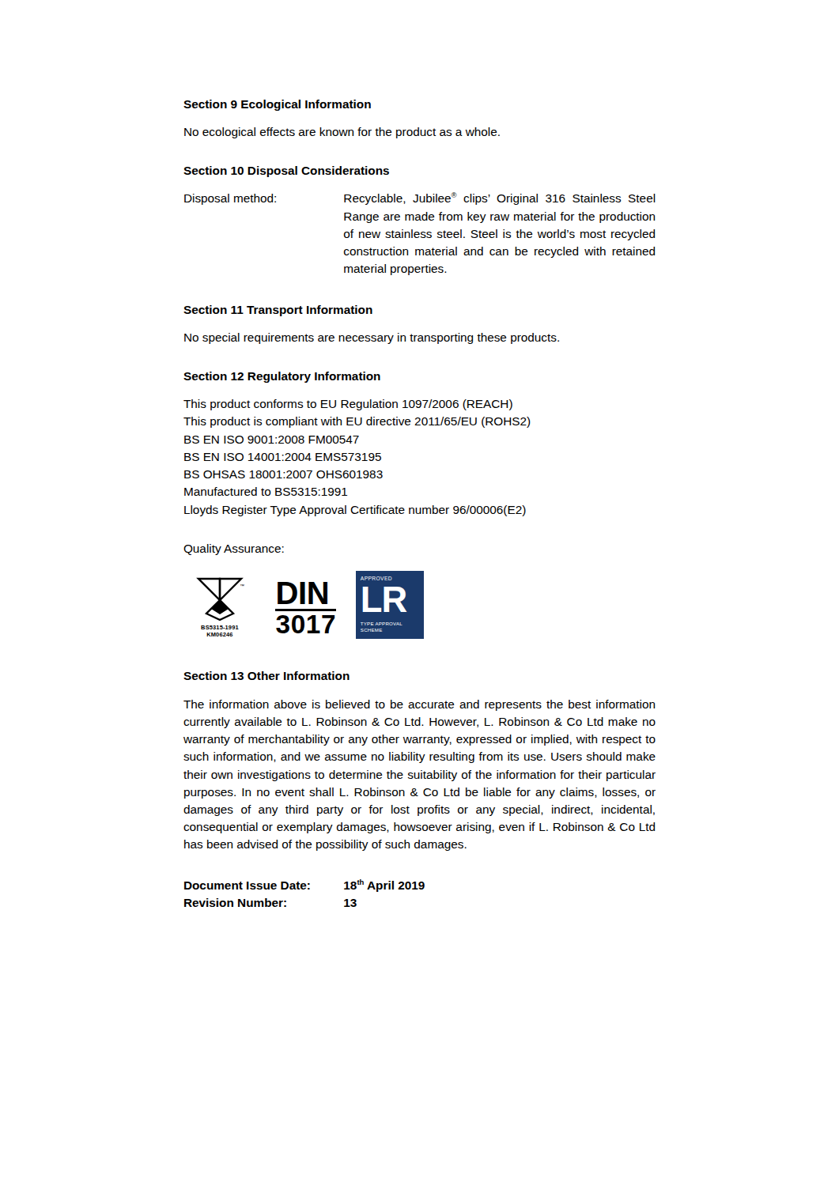Section 9 Ecological Information
No ecological effects are known for the product as a whole.
Section 10 Disposal Considerations
Disposal method:
Recyclable, Jubilee® clips’ Original 316 Stainless Steel Range are made from key raw material for the production of new stainless steel. Steel is the world’s most recycled construction material and can be recycled with retained material properties.
Section 11 Transport Information
No special requirements are necessary in transporting these products.
Section 12 Regulatory Information
This product conforms to EU Regulation 1097/2006 (REACH)
This product is compliant with EU directive 2011/65/EU (ROHS2)
BS EN ISO 9001:2008 FM00547
BS EN ISO 14001:2004 EMS573195
BS OHSAS 18001:2007 OHS601983
Manufactured to BS5315:1991
Lloyds Register Type Approval Certificate number 96/00006(E2)
Quality Assurance:
™
BS5315-1991
KM06246
DIN 3017
APPROVED
LR
TYPE APPROVAL
SCHEME
Section 13 Other Information
The information above is believed to be accurate and represents the best information currently available to L. Robinson & Co Ltd. However, L. Robinson & Co Ltd make no warranty of merchantability or any other warranty, expressed or implied, with respect to such information, and we assume no liability resulting from its use. Users should make their own investigations to determine the suitability of the information for their particular purposes. In no event shall L. Robinson & Co Ltd be liable for any claims, losses, or damages of any third party or for lost profits or any special, indirect, incidental, consequential or exemplary damages, howsoever arising, even if L. Robinson & Co Ltd has been advised of the possibility of such damages.
Document Issue Date: 18th April 2019
Revision Number: 13